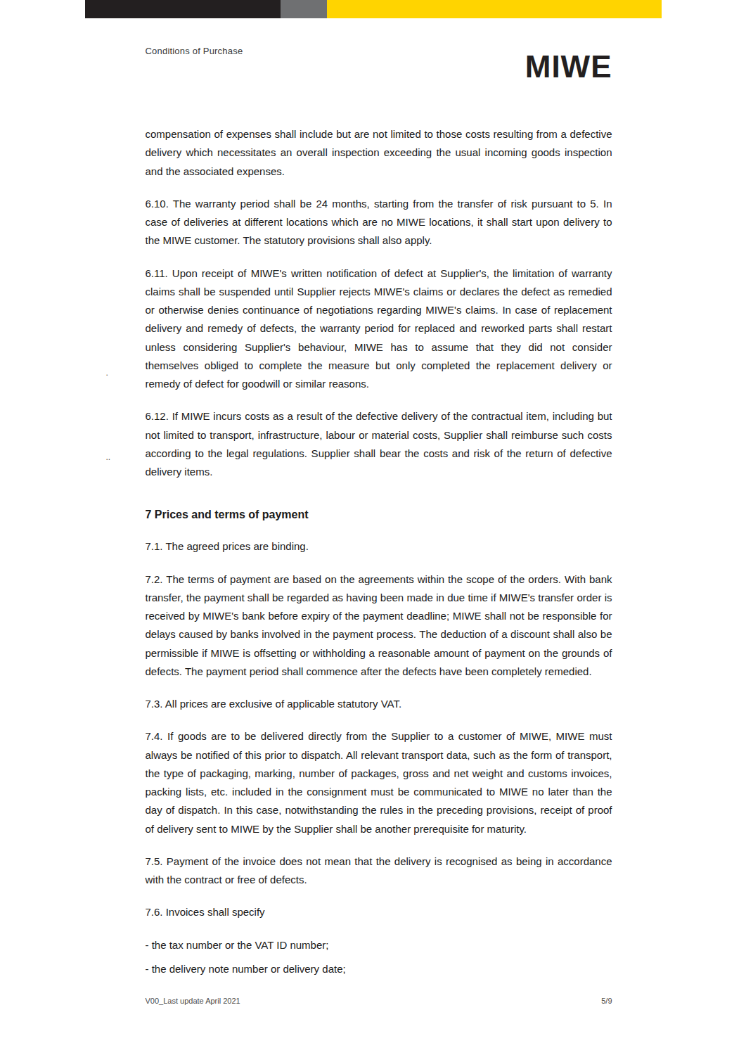Conditions of Purchase
MIWE
. ..
compensation of expenses shall include but are not limited to those costs resulting from a defective delivery which necessitates an overall inspection exceeding the usual incoming goods inspection and the associated expenses.
6.10. The warranty period shall be 24 months, starting from the transfer of risk pursuant to 5. In case of deliveries at different locations which are no MIWE locations, it shall start upon delivery to the MIWE customer. The statutory provisions shall also apply.
6.11. Upon receipt of MIWE's written notification of defect at Supplier's, the limitation of warranty claims shall be suspended until Supplier rejects MIWE's claims or declares the defect as remedied or otherwise denies continuance of negotiations regarding MIWE's claims. In case of replacement delivery and remedy of defects, the warranty period for replaced and reworked parts shall restart unless considering Supplier's behaviour, MIWE has to assume that they did not consider themselves obliged to complete the measure but only completed the replacement delivery or remedy of defect for goodwill or similar reasons.
6.12. If MIWE incurs costs as a result of the defective delivery of the contractual item, including but not limited to transport, infrastructure, labour or material costs, Supplier shall reimburse such costs according to the legal regulations. Supplier shall bear the costs and risk of the return of defective delivery items.
7 Prices and terms of payment
7.1. The agreed prices are binding.
7.2. The terms of payment are based on the agreements within the scope of the orders. With bank transfer, the payment shall be regarded as having been made in due time if MIWE's transfer order is received by MIWE's bank before expiry of the payment deadline; MIWE shall not be responsible for delays caused by banks involved in the payment process. The deduction of a discount shall also be permissible if MIWE is offsetting or withholding a reasonable amount of payment on the grounds of defects. The payment period shall commence after the defects have been completely remedied.
7.3. All prices are exclusive of applicable statutory VAT.
7.4. If goods are to be delivered directly from the Supplier to a customer of MIWE, MIWE must always be notified of this prior to dispatch. All relevant transport data, such as the form of transport, the type of packaging, marking, number of packages, gross and net weight and customs invoices, packing lists, etc. included in the consignment must be communicated to MIWE no later than the day of dispatch. In this case, notwithstanding the rules in the preceding provisions, receipt of proof of delivery sent to MIWE by the Supplier shall be another prerequisite for maturity.
7.5. Payment of the invoice does not mean that the delivery is recognised as being in accordance with the contract or free of defects.
7.6. Invoices shall specify
- the tax number or the VAT ID number;
- the delivery note number or delivery date;
V00_Last update April 2021 5/9